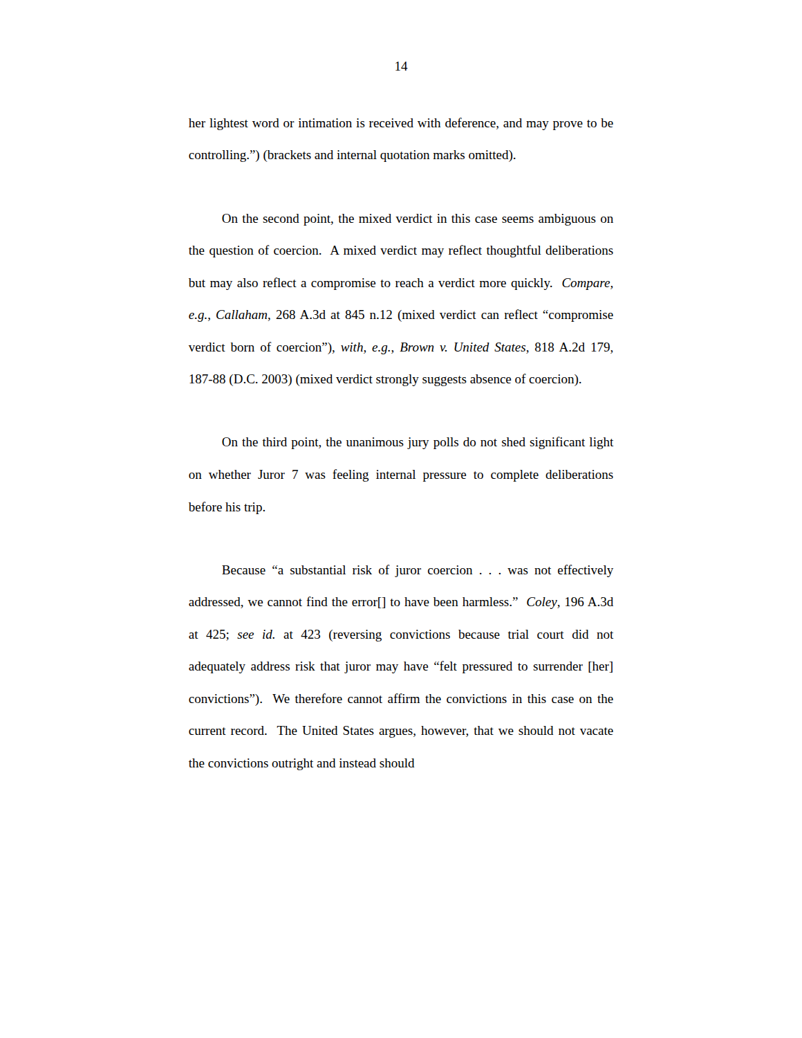14
her lightest word or intimation is received with deference, and may prove to be controlling.”) (brackets and internal quotation marks omitted).
On the second point, the mixed verdict in this case seems ambiguous on the question of coercion. A mixed verdict may reflect thoughtful deliberations but may also reflect a compromise to reach a verdict more quickly. Compare, e.g., Callaham, 268 A.3d at 845 n.12 (mixed verdict can reflect “compromise verdict born of coercion”), with, e.g., Brown v. United States, 818 A.2d 179, 187-88 (D.C. 2003) (mixed verdict strongly suggests absence of coercion).
On the third point, the unanimous jury polls do not shed significant light on whether Juror 7 was feeling internal pressure to complete deliberations before his trip.
Because “a substantial risk of juror coercion . . . was not effectively addressed, we cannot find the error[] to have been harmless.” Coley, 196 A.3d at 425; see id. at 423 (reversing convictions because trial court did not adequately address risk that juror may have “felt pressured to surrender [her] convictions”). We therefore cannot affirm the convictions in this case on the current record. The United States argues, however, that we should not vacate the convictions outright and instead should